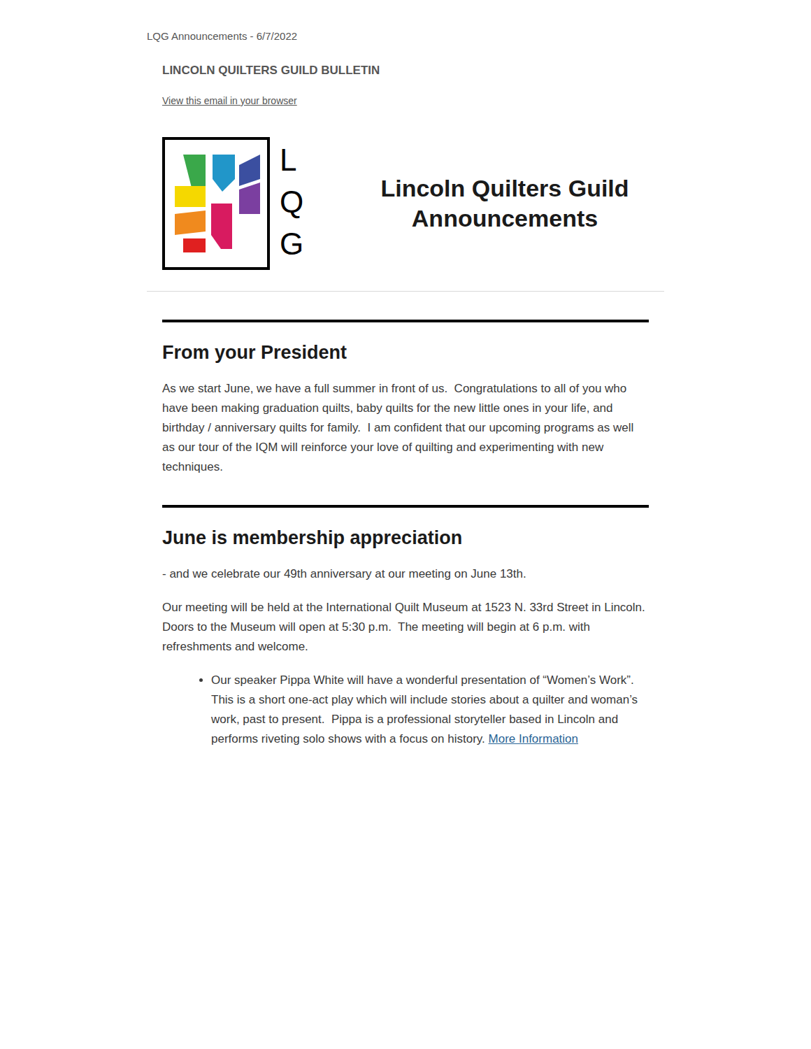LQG Announcements - 6/7/2022
LINCOLN QUILTERS GUILD BULLETIN
View this email in your browser
| L Q G | Lincoln Quilters Guild Announcements |
From your President
As we start June, we have a full summer in front of us. Congratulations to all of you who have been making graduation quilts, baby quilts for the new little ones in your life, and birthday / anniversary quilts for family. I am confident that our upcoming programs as well as our tour of the IQM will reinforce your love of quilting and experimenting with new techniques.
June is membership appreciation
- and we celebrate our 49th anniversary at our meeting on June 13th.
Our meeting will be held at the International Quilt Museum at 1523 N. 33rd Street in Lincoln. Doors to the Museum will open at 5:30 p.m. The meeting will begin at 6 p.m. with refreshments and welcome.
Our speaker Pippa White will have a wonderful presentation of “Women’s Work”. This is a short one-act play which will include stories about a quilter and woman’s work, past to present. Pippa is a professional storyteller based in Lincoln and performs riveting solo shows with a focus on history. More Information